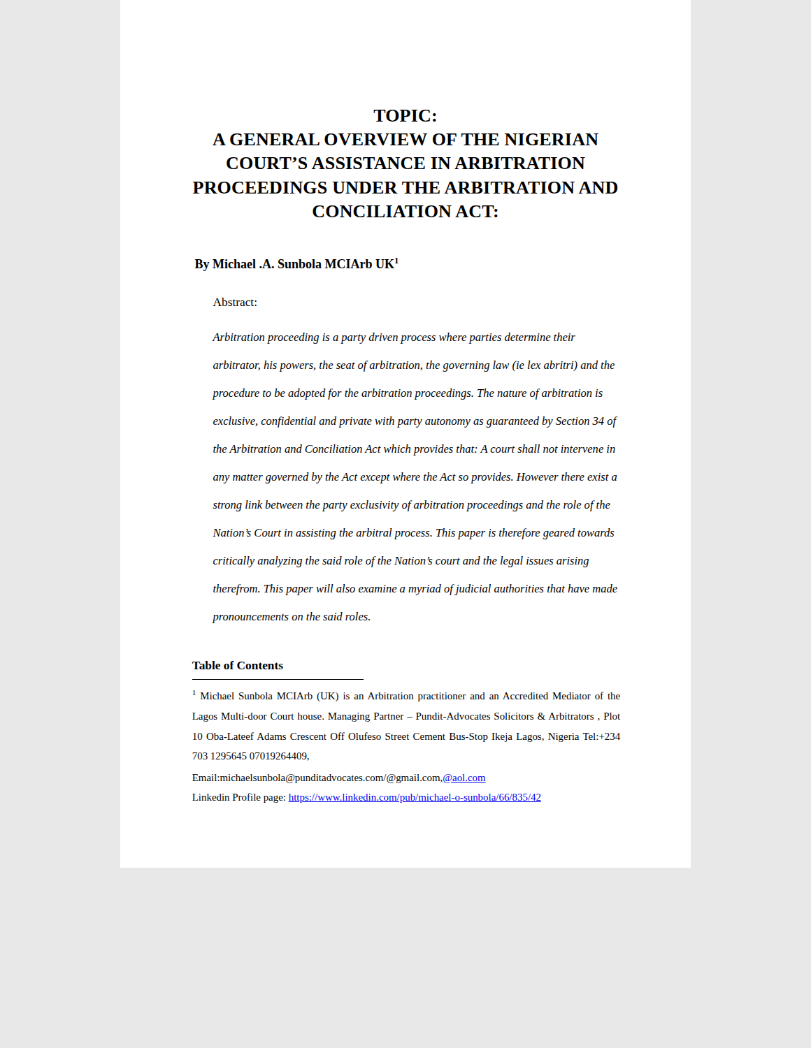TOPIC:
A GENERAL OVERVIEW OF THE NIGERIAN COURT’S ASSISTANCE IN ARBITRATION PROCEEDINGS UNDER THE ARBITRATION AND CONCILIATION ACT:
By Michael .A. Sunbola MCIArb UK1
Abstract:
Arbitration proceeding is a party driven process where parties determine their arbitrator, his powers, the seat of arbitration, the governing law (ie lex abritri) and the procedure to be adopted for the arbitration proceedings. The nature of arbitration is exclusive, confidential and private with party autonomy as guaranteed by Section 34 of the Arbitration and Conciliation Act which provides that: A court shall not intervene in any matter governed by the Act except where the Act so provides. However there exist a strong link between the party exclusivity of arbitration proceedings and the role of the Nation’s Court in assisting the arbitral process. This paper is therefore geared towards critically analyzing the said role of the Nation’s court and the legal issues arising therefrom. This paper will also examine a myriad of judicial authorities that have made pronouncements on the said roles.
Table of Contents
1 Michael Sunbola MCIArb (UK) is an Arbitration practitioner and an Accredited Mediator of the Lagos Multi-door Court house. Managing Partner – Pundit-Advocates Solicitors & Arbitrators , Plot 10 Oba-Lateef Adams Crescent Off Olufeso Street Cement Bus-Stop Ikeja Lagos, Nigeria Tel:+234 703 1295645 07019264409,
Email:michaelsunbola@punditadvocates.com/@gmail.com,@aol.com
Linkedin Profile page: https://www.linkedin.com/pub/michael-o-sunbola/66/835/42